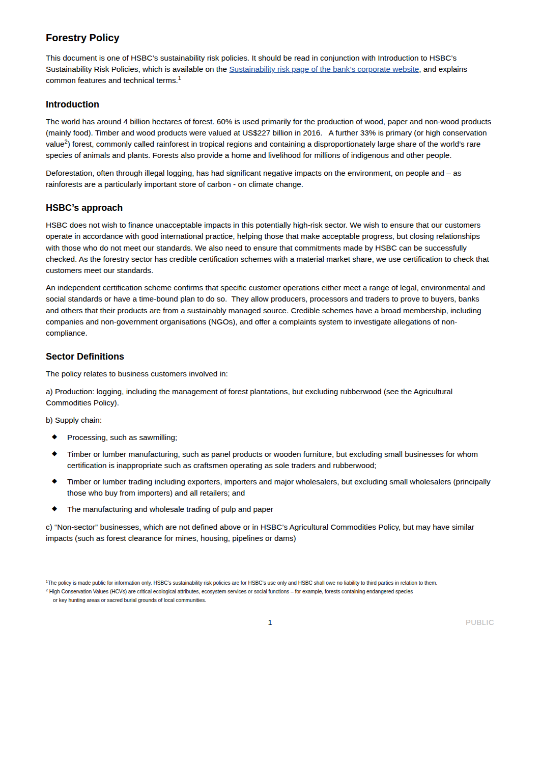Forestry Policy
This document is one of HSBC’s sustainability risk policies. It should be read in conjunction with Introduction to HSBC’s Sustainability Risk Policies, which is available on the Sustainability risk page of the bank’s corporate website, and explains common features and technical terms.1
Introduction
The world has around 4 billion hectares of forest. 60% is used primarily for the production of wood, paper and non-wood products (mainly food). Timber and wood products were valued at US$227 billion in 2016. A further 33% is primary (or high conservation value2) forest, commonly called rainforest in tropical regions and containing a disproportionately large share of the world’s rare species of animals and plants. Forests also provide a home and livelihood for millions of indigenous and other people.
Deforestation, often through illegal logging, has had significant negative impacts on the environment, on people and – as rainforests are a particularly important store of carbon - on climate change.
HSBC’s approach
HSBC does not wish to finance unacceptable impacts in this potentially high-risk sector. We wish to ensure that our customers operate in accordance with good international practice, helping those that make acceptable progress, but closing relationships with those who do not meet our standards. We also need to ensure that commitments made by HSBC can be successfully checked. As the forestry sector has credible certification schemes with a material market share, we use certification to check that customers meet our standards.
An independent certification scheme confirms that specific customer operations either meet a range of legal, environmental and social standards or have a time-bound plan to do so. They allow producers, processors and traders to prove to buyers, banks and others that their products are from a sustainably managed source. Credible schemes have a broad membership, including companies and non-government organisations (NGOs), and offer a complaints system to investigate allegations of non-compliance.
Sector Definitions
The policy relates to business customers involved in:
a) Production: logging, including the management of forest plantations, but excluding rubberwood (see the Agricultural Commodities Policy).
b) Supply chain:
Processing, such as sawmilling;
Timber or lumber manufacturing, such as panel products or wooden furniture, but excluding small businesses for whom certification is inappropriate such as craftsmen operating as sole traders and rubberwood;
Timber or lumber trading including exporters, importers and major wholesalers, but excluding small wholesalers (principally those who buy from importers) and all retailers; and
The manufacturing and wholesale trading of pulp and paper
c) “Non-sector” businesses, which are not defined above or in HSBC’s Agricultural Commodities Policy, but may have similar impacts (such as forest clearance for mines, housing, pipelines or dams)
1The policy is made public for information only. HSBC’s sustainability risk policies are for HSBC’s use only and HSBC shall owe no liability to third parties in relation to them.
2 High Conservation Values (HCVs) are critical ecological attributes, ecosystem services or social functions – for example, forests containing endangered species
or key hunting areas or sacred burial grounds of local communities.
1
PUBLIC